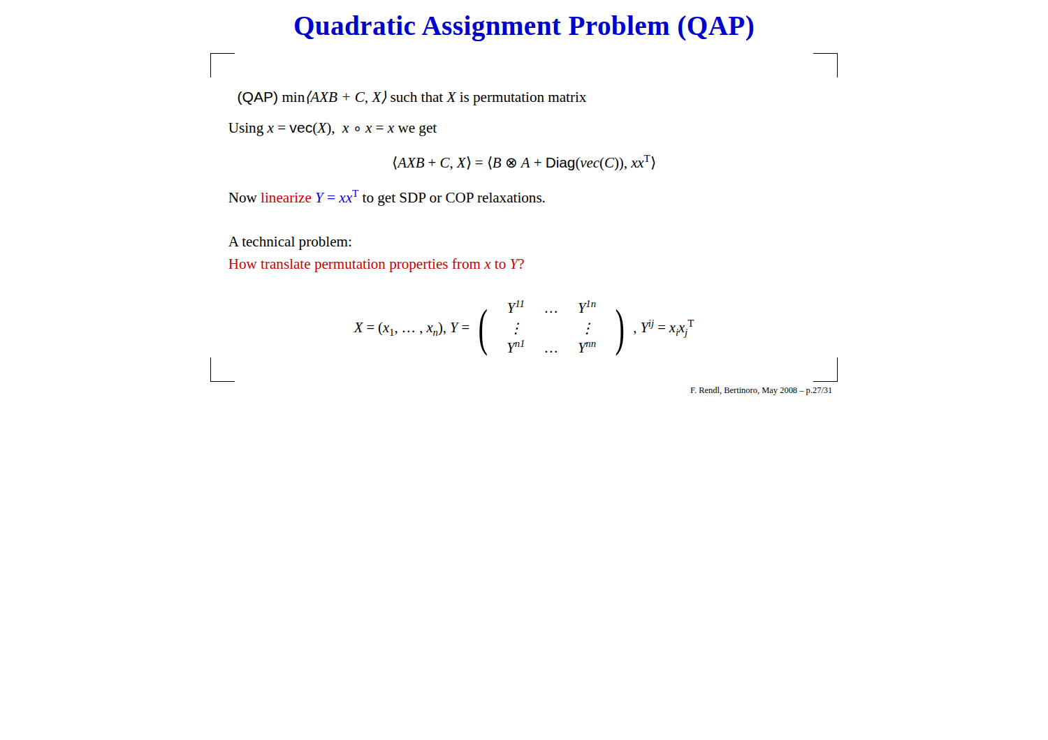Quadratic Assignment Problem (QAP)
(QAP) min⟨AXB + C, X⟩ such that X is permutation matrix
Using x = vec(X), x ∘ x = x we get
⟨AXB + C, X⟩ = ⟨B ⊗ A + Diag(vec(C)), xxT⟩
Now linearize Y = xxT to get SDP or COP relaxations.
A technical problem:
How translate permutation properties from x to Y?
X = (x1, … , xn), Y = (
| Y 11 | … | Y 1 n |
| ⋮ | | ⋮ |
| Y n 1 | … | Y nn |
) , Yij = xixjT
F. Rendl, Bertinoro, May 2008 – p.27/31